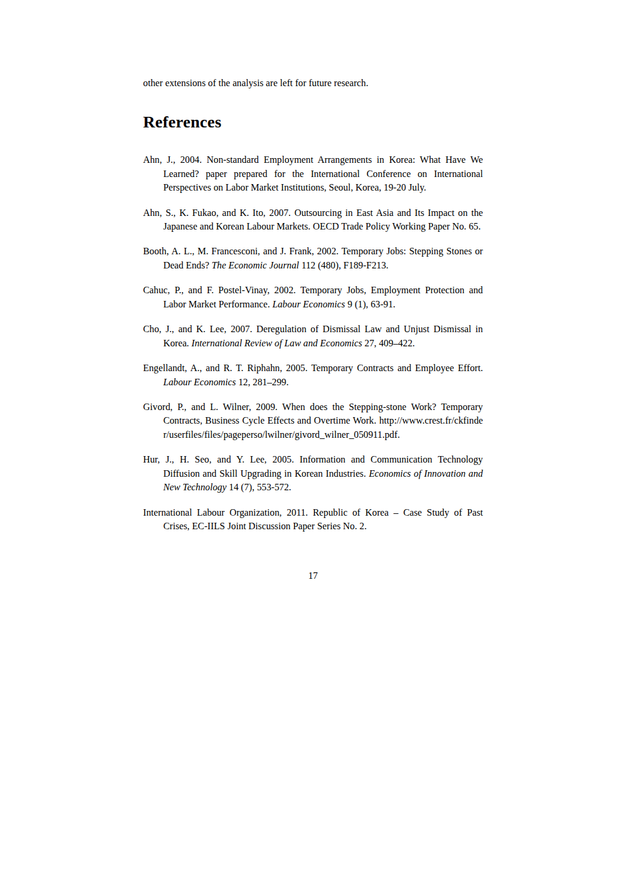other extensions of the analysis are left for future research.
References
Ahn, J., 2004. Non-standard Employment Arrangements in Korea: What Have We Learned? paper prepared for the International Conference on International Perspectives on Labor Market Institutions, Seoul, Korea, 19-20 July.
Ahn, S., K. Fukao, and K. Ito, 2007. Outsourcing in East Asia and Its Impact on the Japanese and Korean Labour Markets. OECD Trade Policy Working Paper No. 65.
Booth, A. L., M. Francesconi, and J. Frank, 2002. Temporary Jobs: Stepping Stones or Dead Ends? The Economic Journal 112 (480), F189-F213.
Cahuc, P., and F. Postel-Vinay, 2002. Temporary Jobs, Employment Protection and Labor Market Performance. Labour Economics 9 (1), 63-91.
Cho, J., and K. Lee, 2007. Deregulation of Dismissal Law and Unjust Dismissal in Korea. International Review of Law and Economics 27, 409–422.
Engellandt, A., and R. T. Riphahn, 2005. Temporary Contracts and Employee Effort. Labour Economics 12, 281–299.
Givord, P., and L. Wilner, 2009. When does the Stepping-stone Work? Temporary Contracts, Business Cycle Effects and Overtime Work. http://www.crest.fr/ckfinder/userfiles/files/pageperso/lwilner/givord_wilner_050911.pdf.
Hur, J., H. Seo, and Y. Lee, 2005. Information and Communication Technology Diffusion and Skill Upgrading in Korean Industries. Economics of Innovation and New Technology 14 (7), 553-572.
International Labour Organization, 2011. Republic of Korea – Case Study of Past Crises, EC-IILS Joint Discussion Paper Series No. 2.
17